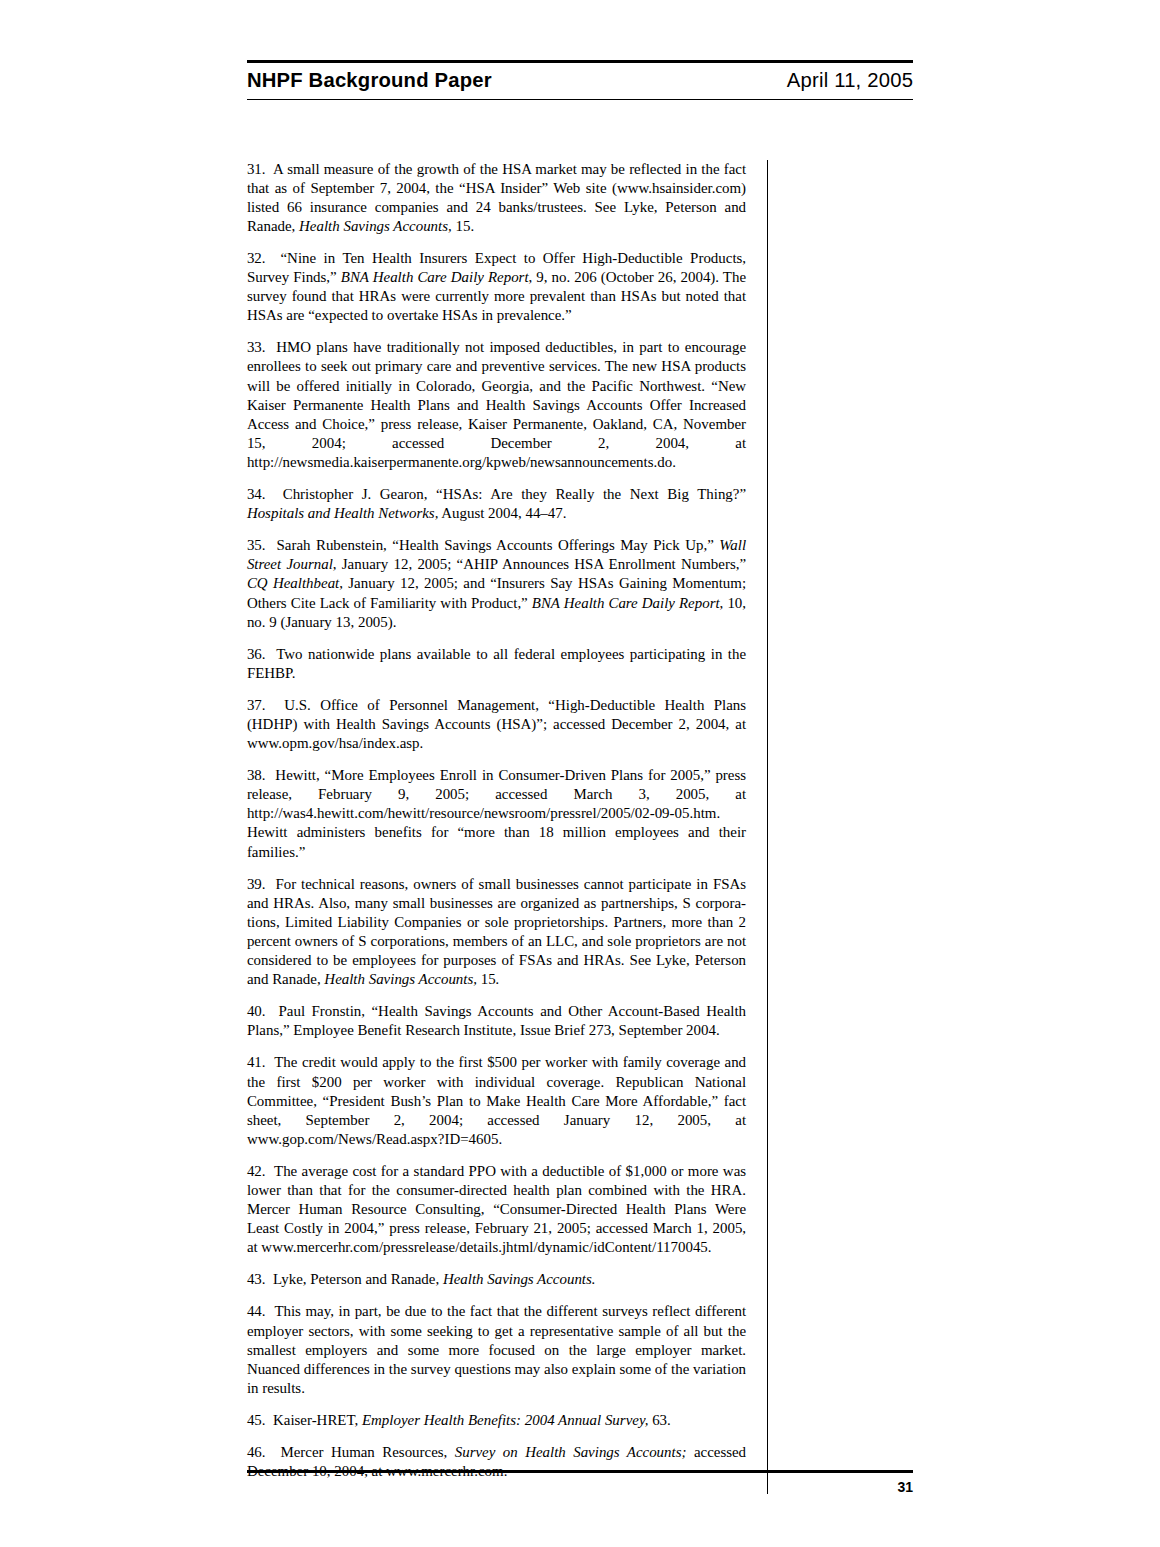NHPF Background Paper
April 11, 2005
31. A small measure of the growth of the HSA market may be reflected in the fact that as of September 7, 2004, the “HSA Insider” Web site (www.hsainsider.com) listed 66 insurance companies and 24 banks/trustees. See Lyke, Peterson and Ranade, Health Savings Accounts, 15.
32. “Nine in Ten Health Insurers Expect to Offer High-Deductible Products, Survey Finds,” BNA Health Care Daily Report, 9, no. 206 (October 26, 2004). The survey found that HRAs were currently more prevalent than HSAs but noted that HSAs are “expected to overtake HSAs in prevalence.”
33. HMO plans have traditionally not imposed deductibles, in part to encourage enrollees to seek out primary care and preventive services. The new HSA products will be offered initially in Colorado, Georgia, and the Pacific Northwest. “New Kaiser Permanente Health Plans and Health Savings Accounts Offer Increased Access and Choice,” press release, Kaiser Permanente, Oakland, CA, November 15, 2004; accessed December 2, 2004, at http://newsmedia.kaiserpermanente.org/kpweb/newsannouncements.do.
34. Christopher J. Gearon, “HSAs: Are they Really the Next Big Thing?” Hospitals and Health Networks, August 2004, 44–47.
35. Sarah Rubenstein, “Health Savings Accounts Offerings May Pick Up,” Wall Street Journal, January 12, 2005; “AHIP Announces HSA Enrollment Numbers,” CQ Healthbeat, January 12, 2005; and “Insurers Say HSAs Gaining Momentum; Others Cite Lack of Familiarity with Product,” BNA Health Care Daily Report, 10, no. 9 (January 13, 2005).
36. Two nationwide plans available to all federal employees participating in the FEHBP.
37. U.S. Office of Personnel Management, “High-Deductible Health Plans (HDHP) with Health Savings Accounts (HSA)”; accessed December 2, 2004, at www.opm.gov/hsa/index.asp.
38. Hewitt, “More Employees Enroll in Consumer-Driven Plans for 2005,” press release, February 9, 2005; accessed March 3, 2005, at http://was4.hewitt.com/hewitt/resource/newsroom/pressrel/2005/02-09-05.htm. Hewitt administers benefits for “more than 18 million employees and their families.”
39. For technical reasons, owners of small businesses cannot participate in FSAs and HRAs. Also, many small businesses are organized as partnerships, S corporations, Limited Liability Companies or sole proprietorships. Partners, more than 2 percent owners of S corporations, members of an LLC, and sole proprietors are not considered to be employees for purposes of FSAs and HRAs. See Lyke, Peterson and Ranade, Health Savings Accounts, 15.
40. Paul Fronstin, “Health Savings Accounts and Other Account-Based Health Plans,” Employee Benefit Research Institute, Issue Brief 273, September 2004.
41. The credit would apply to the first $500 per worker with family coverage and the first $200 per worker with individual coverage. Republican National Committee, “President Bush’s Plan to Make Health Care More Affordable,” fact sheet, September 2, 2004; accessed January 12, 2005, at www.gop.com/News/Read.aspx?ID=4605.
42. The average cost for a standard PPO with a deductible of $1,000 or more was lower than that for the consumer-directed health plan combined with the HRA. Mercer Human Resource Consulting, “Consumer-Directed Health Plans Were Least Costly in 2004,” press release, February 21, 2005; accessed March 1, 2005, at www.mercerhr.com/pressrelease/details.jhtml/dynamic/idContent/1170045.
43. Lyke, Peterson and Ranade, Health Savings Accounts.
44. This may, in part, be due to the fact that the different surveys reflect different employer sectors, with some seeking to get a representative sample of all but the smallest employers and some more focused on the large employer market. Nuanced differences in the survey questions may also explain some of the variation in results.
45. Kaiser-HRET, Employer Health Benefits: 2004 Annual Survey, 63.
46. Mercer Human Resources, Survey on Health Savings Accounts; accessed December 10, 2004, at www.mercerhr.com.
31